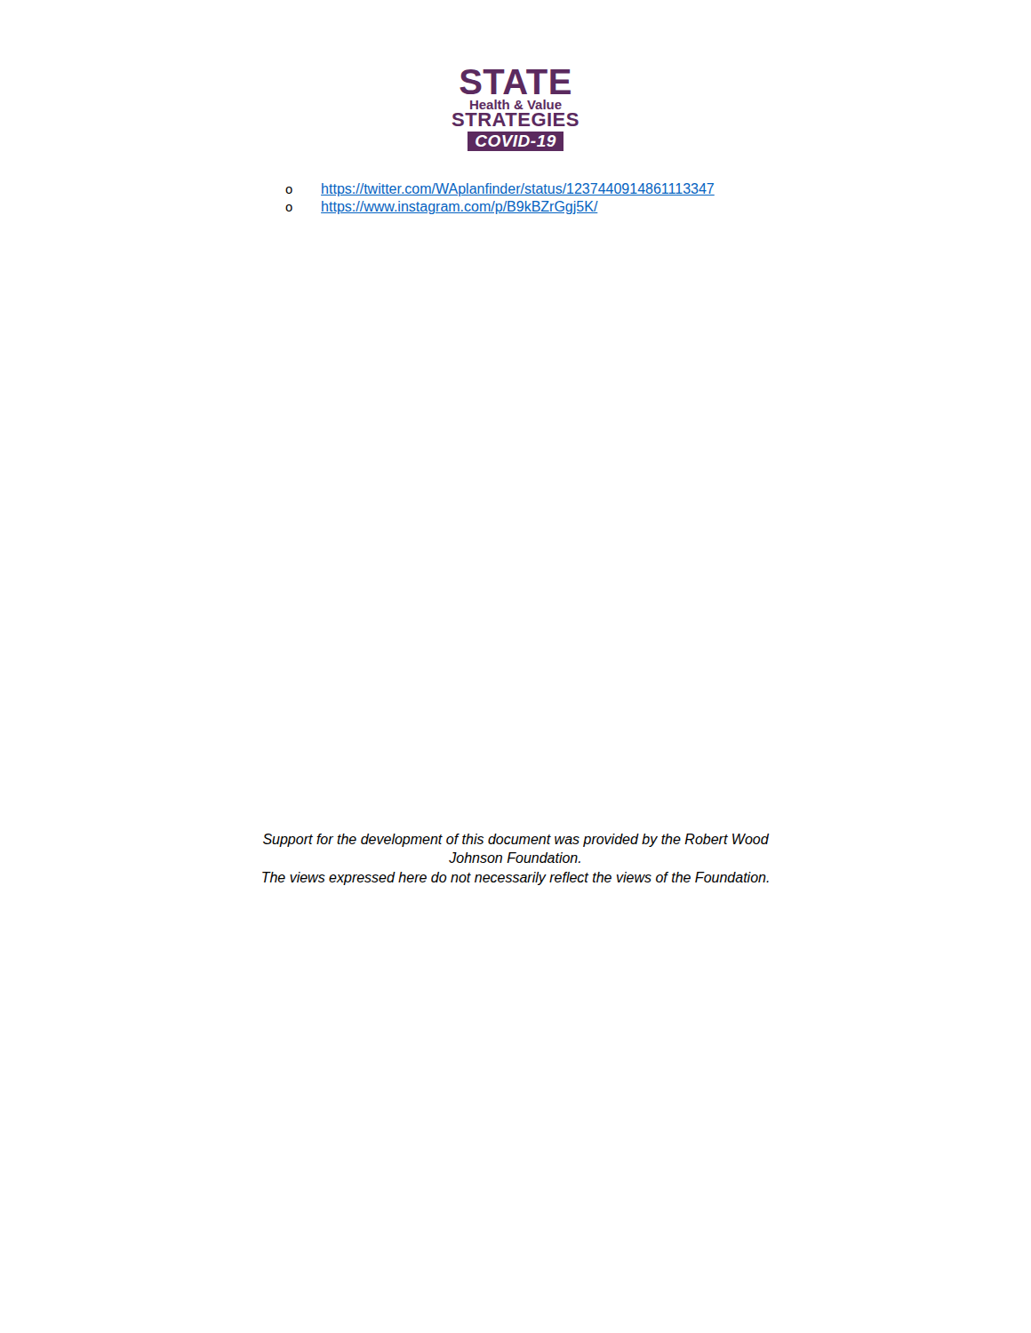STATE
Health & Value
STRATEGIES
COVID-19
ohttps://twitter.com/WAplanfinder/status/1237440914861113347
ohttps://www.instagram.com/p/B9kBZrGgj5K/
Support for the development of this document was provided by the Robert Wood Johnson Foundation.
The views expressed here do not necessarily reflect the views of the Foundation.